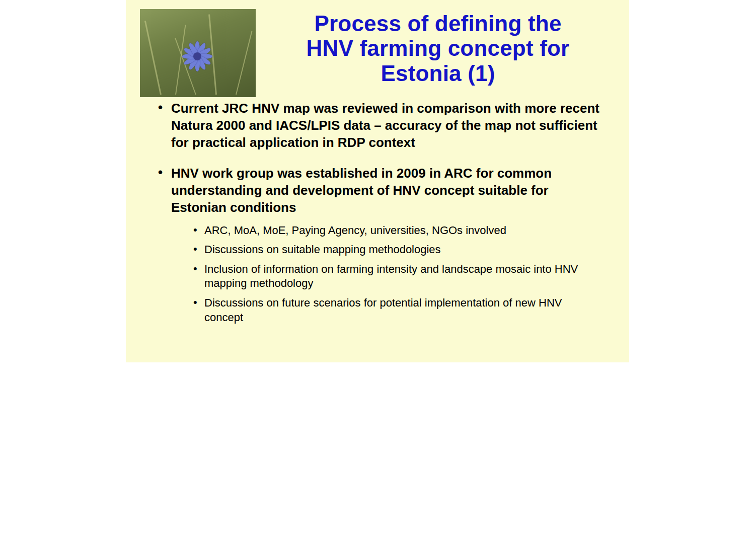Process of defining the
HNV farming concept for
Estonia (1)
Current JRC HNV map was reviewed in comparison with more recent Natura 2000 and IACS/LPIS data – accuracy of the map not sufficient for practical application in RDP context
HNV work group was established in 2009 in ARC for common understanding and development of HNV concept suitable for Estonian conditions
ARC, MoA, MoE, Paying Agency, universities, NGOs involved
Discussions on suitable mapping methodologies
Inclusion of information on farming intensity and landscape mosaic into HNV mapping methodology
Discussions on future scenarios for potential implementation of new HNV concept